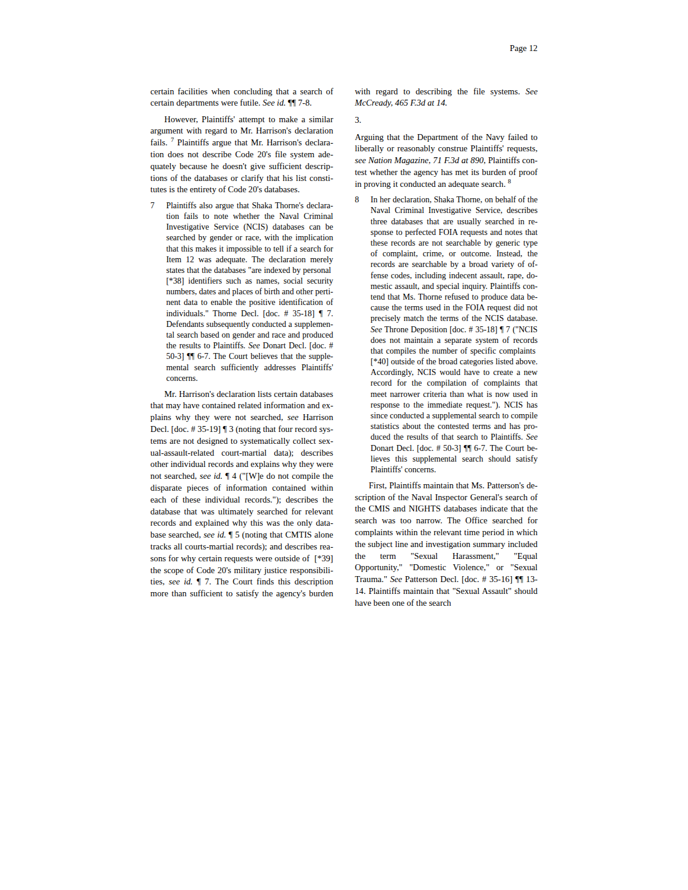Page 12
certain facilities when concluding that a search of certain departments were futile. See id. ¶¶ 7-8.
However, Plaintiffs' attempt to make a similar argument with regard to Mr. Harrison's declaration fails. 7 Plaintiffs argue that Mr. Harrison's declaration does not describe Code 20's file system adequately because he doesn't give sufficient descriptions of the databases or clarify that his list constitutes is the entirety of Code 20's databases.
7 Plaintiffs also argue that Shaka Thorne's declaration fails to note whether the Naval Criminal Investigative Service (NCIS) databases can be searched by gender or race, with the implication that this makes it impossible to tell if a search for Item 12 was adequate. The declaration merely states that the databases "are indexed by personal [*38] identifiers such as names, social security numbers, dates and places of birth and other pertinent data to enable the positive identification of individuals." Thorne Decl. [doc. # 35-18] ¶ 7. Defendants subsequently conducted a supplemental search based on gender and race and produced the results to Plaintiffs. See Donart Decl. [doc. # 50-3] ¶¶ 6-7. The Court believes that the supplemental search sufficiently addresses Plaintiffs' concerns.
Mr. Harrison's declaration lists certain databases that may have contained related information and explains why they were not searched, see Harrison Decl. [doc. # 35-19] ¶ 3 (noting that four record systems are not designed to systematically collect sexual-assault-related court-martial data); describes other individual records and explains why they were not searched, see id. ¶ 4 ("[W]e do not compile the disparate pieces of information contained within each of these individual records."); describes the database that was ultimately searched for relevant records and explained why this was the only database searched, see id. ¶ 5 (noting that CMTIS alone tracks all courts-martial records); and describes reasons for why certain requests were outside of [*39] the scope of Code 20's military justice responsibilities, see id. ¶ 7. The Court finds this description more than sufficient to satisfy the agency's burden with regard to describing the file systems. See McCready, 465 F.3d at 14.
3.
Arguing that the Department of the Navy failed to liberally or reasonably construe Plaintiffs' requests, see Nation Magazine, 71 F.3d at 890, Plaintiffs contest whether the agency has met its burden of proof in proving it conducted an adequate search. 8
8 In her declaration, Shaka Thorne, on behalf of the Naval Criminal Investigative Service, describes three databases that are usually searched in response to perfected FOIA requests and notes that these records are not searchable by generic type of complaint, crime, or outcome. Instead, the records are searchable by a broad variety of offense codes, including indecent assault, rape, domestic assault, and special inquiry. Plaintiffs contend that Ms. Thorne refused to produce data because the terms used in the FOIA request did not precisely match the terms of the NCIS database. See Throne Deposition [doc. # 35-18] ¶ 7 ("NCIS does not maintain a separate system of records that compiles the number of specific complaints [*40] outside of the broad categories listed above. Accordingly, NCIS would have to create a new record for the compilation of complaints that meet narrower criteria than what is now used in response to the immediate request."). NCIS has since conducted a supplemental search to compile statistics about the contested terms and has produced the results of that search to Plaintiffs. See Donart Decl. [doc. # 50-3] ¶¶ 6-7. The Court believes this supplemental search should satisfy Plaintiffs' concerns.
First, Plaintiffs maintain that Ms. Patterson's description of the Naval Inspector General's search of the CMIS and NIGHTS databases indicate that the search was too narrow. The Office searched for complaints within the relevant time period in which the subject line and investigation summary included the term "Sexual Harassment," "Equal Opportunity," "Domestic Violence," or "Sexual Trauma." See Patterson Decl. [doc. # 35-16] ¶¶ 13-14. Plaintiffs maintain that "Sexual Assault" should have been one of the search